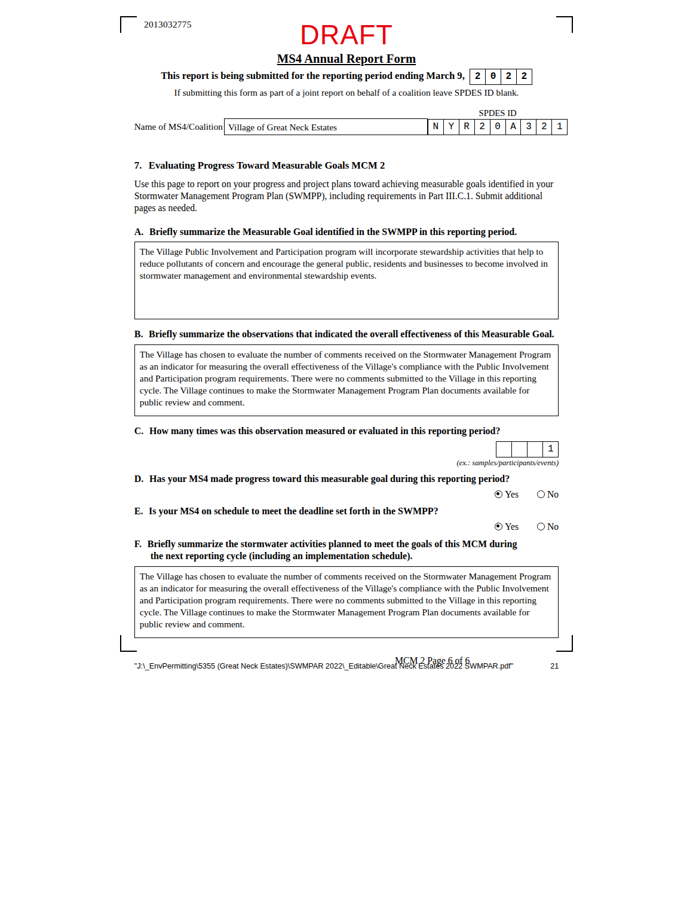2013032775
DRAFT
MS4 Annual Report Form
This report is being submitted for the reporting period ending March 9, 2022
If submitting this form as part of a joint report on behalf of a coalition leave SPDES ID blank.
Name of MS4/Coalition
Village of Great Neck Estates
SPDES ID
NYR 20 A 321
7. Evaluating Progress Toward Measurable Goals MCM 2
Use this page to report on your progress and project plans toward achieving measurable goals identified in your Stormwater Management Program Plan (SWMPP), including requirements in Part III.C.1. Submit additional pages as needed.
A. Briefly summarize the Measurable Goal identified in the SWMPP in this reporting period.
The Village Public Involvement and Participation program will incorporate stewardship activities that help to reduce pollutants of concern and encourage the general public, residents and businesses to become involved in stormwater management and environmental stewardship events.
B. Briefly summarize the observations that indicated the overall effectiveness of this Measurable Goal.
The Village has chosen to evaluate the number of comments received on the Stormwater Management Program as an indicator for measuring the overall effectiveness of the Village's compliance with the Public Involvement and Participation program requirements. There were no comments submitted to the Village in this reporting cycle. The Village continues to make the Stormwater Management Program Plan documents available for public review and comment.
C. How many times was this observation measured or evaluated in this reporting period?
1
(ex.: samples/participants/events)
D. Has your MS4 made progress toward this measurable goal during this reporting period?
Yes No
E. Is your MS4 on schedule to meet the deadline set forth in the SWMPP?
Yes No
F. Briefly summarize the stormwater activities planned to meet the goals of this MCM during
the next reporting cycle (including an implementation schedule).
The Village has chosen to evaluate the number of comments received on the Stormwater Management Program as an indicator for measuring the overall effectiveness of the Village's compliance with the Public Involvement and Participation program requirements. There were no comments submitted to the Village in this reporting cycle. The Village continues to make the Stormwater Management Program Plan documents available for public review and comment.
MCM 2 Page 6 of 6
"J:\_EnvPermitting\5355 (Great Neck Estates)\SWMPAR 2022\_Editable\Great Neck Estates 2022 SWMPAR.pdf" 21